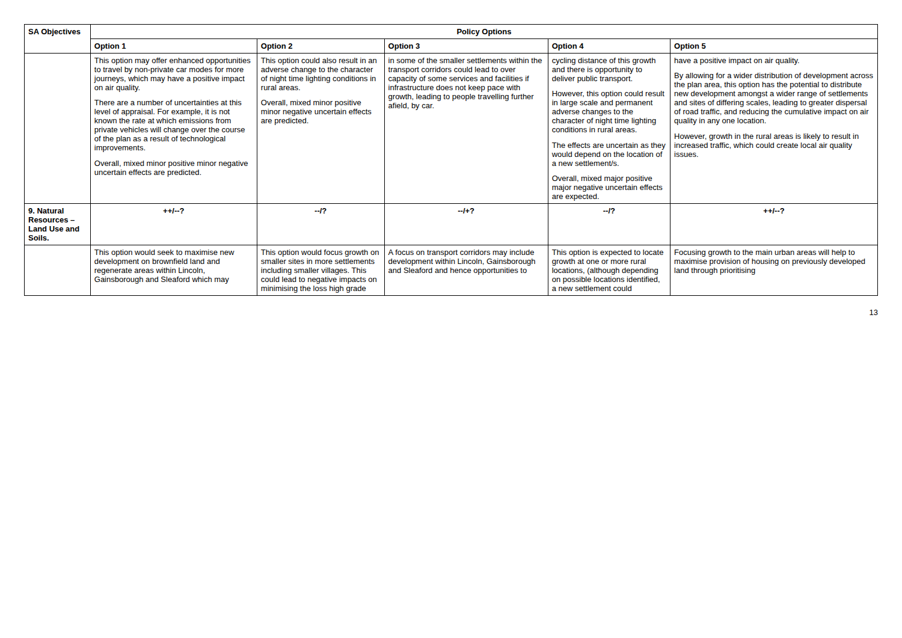| SA Objectives | Policy Options |
| --- | --- |
| Option 1 | Option 2 | Option 3 | Option 4 | Option 5 |
| | This option may offer enhanced opportunities to travel by non-private car modes for more journeys, which may have a positive impact on air quality. There are a number of uncertainties at this level of appraisal. For example, it is not known the rate at which emissions from private vehicles will change over the course of the plan as a result of technological improvements. Overall, mixed minor positive minor negative uncertain effects are predicted. | This option could also result in an adverse change to the character of night time lighting conditions in rural areas. Overall, mixed minor positive minor negative uncertain effects are predicted. | in some of the smaller settlements within the transport corridors could lead to over capacity of some services and facilities if infrastructure does not keep pace with growth, leading to people travelling further afield, by car. | cycling distance of this growth and there is opportunity to deliver public transport. However, this option could result in large scale and permanent adverse changes to the character of night time lighting conditions in rural areas. The effects are uncertain as they would depend on the location of a new settlement/s. Overall, mixed major positive major negative uncertain effects are expected. | have a positive impact on air quality. By allowing for a wider distribution of development across the plan area, this option has the potential to distribute new development amongst a wider range of settlements and sites of differing scales, leading to greater dispersal of road traffic, and reducing the cumulative impact on air quality in any one location. However, growth in the rural areas is likely to result in increased traffic, which could create local air quality issues. |
| 9. Natural Resources – Land Use and Soils. | ++/--? | --/? | --/+? | --/? | ++/--? |
| | This option would seek to maximise new development on brownfield land and regenerate areas within Lincoln, Gainsborough and Sleaford which may | This option would focus growth on smaller sites in more settlements including smaller villages. This could lead to negative impacts on minimising the loss high grade | A focus on transport corridors may include development within Lincoln, Gainsborough and Sleaford and hence opportunities to | This option is expected to locate growth at one or more rural locations, (although depending on possible locations identified, a new settlement could | Focusing growth to the main urban areas will help to maximise provision of housing on previously developed land through prioritising |
13